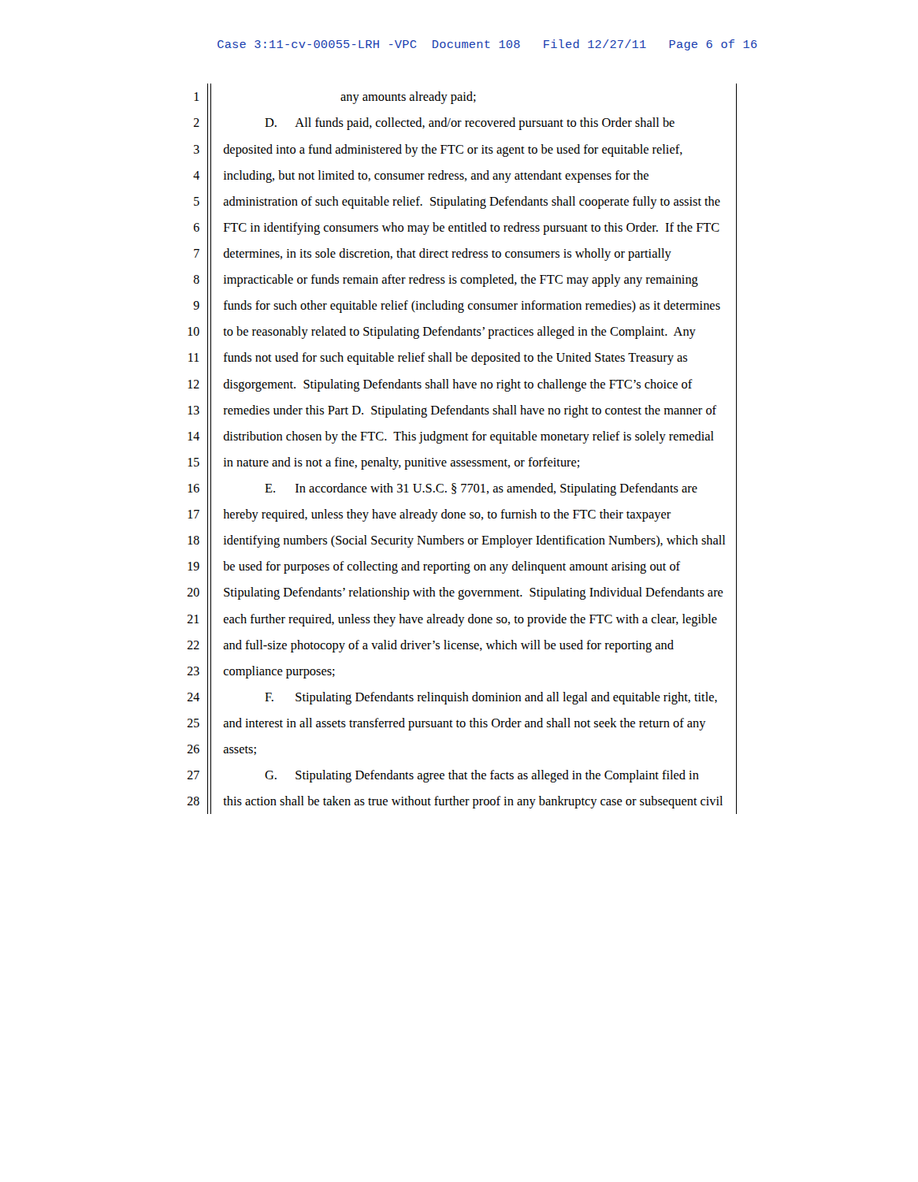Case 3:11-cv-00055-LRH -VPC Document 108 Filed 12/27/11 Page 6 of 16
1
2
3
4
5
6
7
8
9
10
11
12
13
14
15
16
17
18
19
20
21
22
23
24
25
26
27
28
any amounts already paid; D. All funds paid, collected, and/or recovered pursuant to this Order shall be deposited into a fund administered by the FTC or its agent to be used for equitable relief, including, but not limited to, consumer redress, and any attendant expenses for the administration of such equitable relief. Stipulating Defendants shall cooperate fully to assist the FTC in identifying consumers who may be entitled to redress pursuant to this Order. If the FTC determines, in its sole discretion, that direct redress to consumers is wholly or partially impracticable or funds remain after redress is completed, the FTC may apply any remaining funds for such other equitable relief (including consumer information remedies) as it determines to be reasonably related to Stipulating Defendants’ practices alleged in the Complaint. Any funds not used for such equitable relief shall be deposited to the United States Treasury as disgorgement. Stipulating Defendants shall have no right to challenge the FTC’s choice of remedies under this Part D. Stipulating Defendants shall have no right to contest the manner of distribution chosen by the FTC. This judgment for equitable monetary relief is solely remedial in nature and is not a fine, penalty, punitive assessment, or forfeiture; E. In accordance with 31 U.S.C. § 7701, as amended, Stipulating Defendants are hereby required, unless they have already done so, to furnish to the FTC their taxpayer identifying numbers (Social Security Numbers or Employer Identification Numbers), which shall be used for purposes of collecting and reporting on any delinquent amount arising out of Stipulating Defendants’ relationship with the government. Stipulating Individual Defendants are each further required, unless they have already done so, to provide the FTC with a clear, legible and full-size photocopy of a valid driver’s license, which will be used for reporting and compliance purposes; F. Stipulating Defendants relinquish dominion and all legal and equitable right, title, and interest in all assets transferred pursuant to this Order and shall not seek the return of any assets; G. Stipulating Defendants agree that the facts as alleged in the Complaint filed in this action shall be taken as true without further proof in any bankruptcy case or subsequent civil